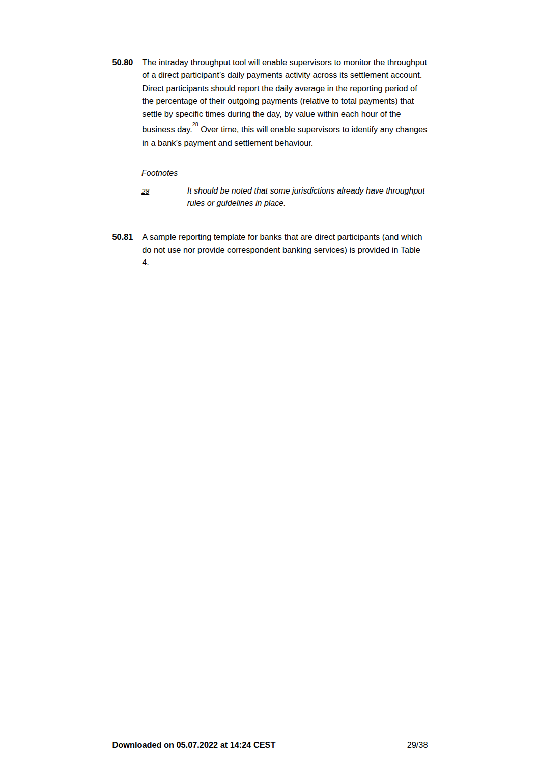50.80
The intraday throughput tool will enable supervisors to monitor the throughput of a direct participant’s daily payments activity across its settlement account. Direct participants should report the daily average in the reporting period of the percentage of their outgoing payments (relative to total payments) that settle by specific times during the day, by value within each hour of the business day.28 Over time, this will enable supervisors to identify any changes in a bank’s payment and settlement behaviour.
Footnotes
28
It should be noted that some jurisdictions already have throughput rules or guidelines in place.
50.81
A sample reporting template for banks that are direct participants (and which do not use nor provide correspondent banking services) is provided in Table 4.
Downloaded on 05.07.2022 at 14:24 CEST
29/38